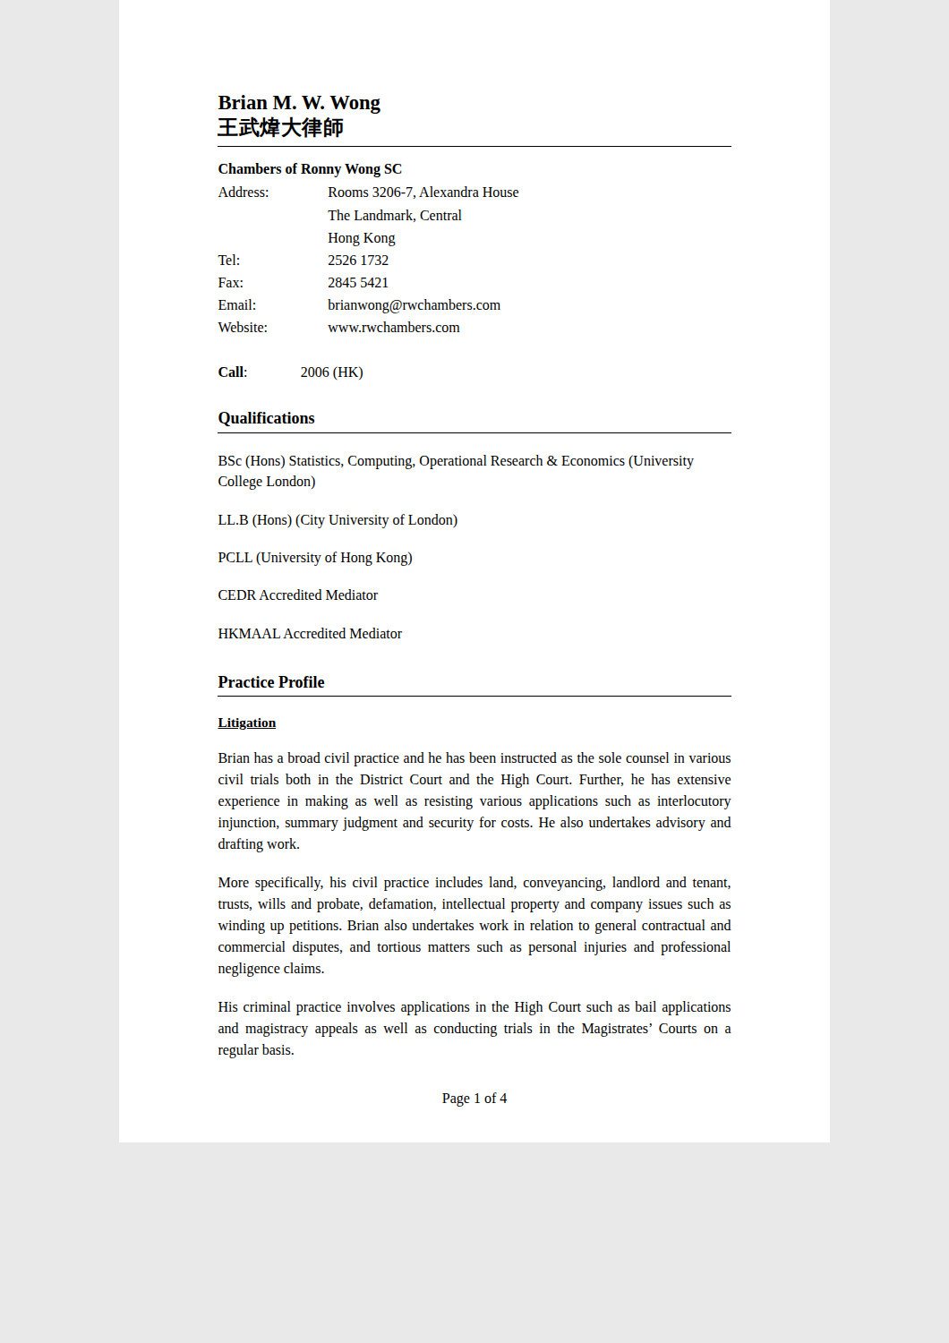Brian M. W. Wong王武煒大律師
Chambers of Ronny Wong SC
| Address: | Rooms 3206-7, Alexandra House |
| | The Landmark, Central |
| | Hong Kong |
| Tel: | 2526 1732 |
| Fax: | 2845 5421 |
| Email: | brianwong@rwchambers.com |
| Website: | www.rwchambers.com |
Call:2006 (HK)
Qualifications
BSc (Hons) Statistics, Computing, Operational Research & Economics (University College London)
LL.B (Hons) (City University of London)
PCLL (University of Hong Kong)
CEDR Accredited Mediator
HKMAAL Accredited Mediator
Practice Profile
Litigation
Brian has a broad civil practice and he has been instructed as the sole counsel in various civil trials both in the District Court and the High Court. Further, he has extensive experience in making as well as resisting various applications such as interlocutory injunction, summary judgment and security for costs. He also undertakes advisory and drafting work.
More specifically, his civil practice includes land, conveyancing, landlord and tenant, trusts, wills and probate, defamation, intellectual property and company issues such as winding up petitions. Brian also undertakes work in relation to general contractual and commercial disputes, and tortious matters such as personal injuries and professional negligence claims.
His criminal practice involves applications in the High Court such as bail applications and magistracy appeals as well as conducting trials in the Magistrates’ Courts on a regular basis.
Page 1 of 4